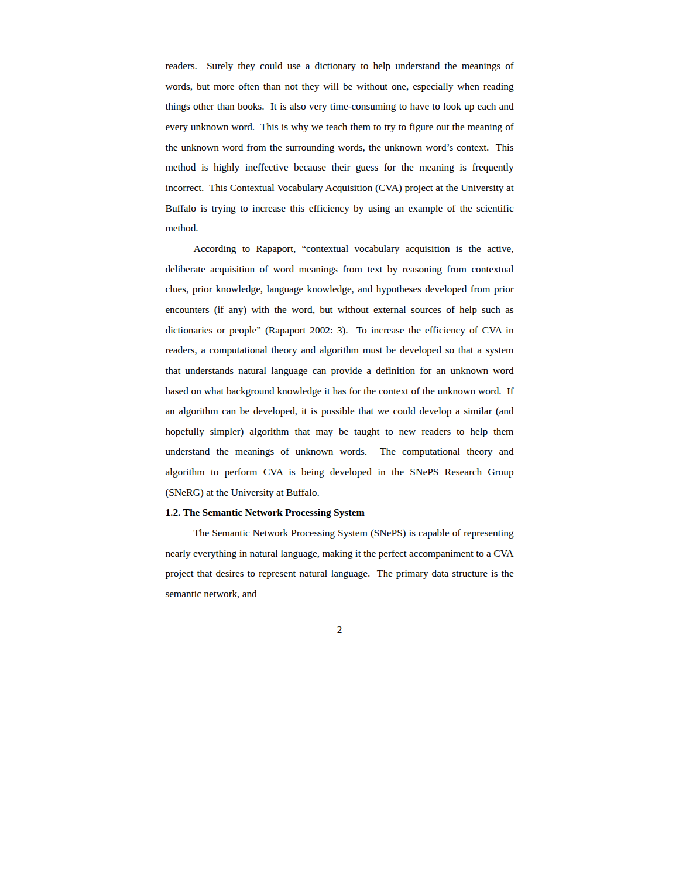readers. Surely they could use a dictionary to help understand the meanings of words, but more often than not they will be without one, especially when reading things other than books. It is also very time-consuming to have to look up each and every unknown word. This is why we teach them to try to figure out the meaning of the unknown word from the surrounding words, the unknown word’s context. This method is highly ineffective because their guess for the meaning is frequently incorrect. This Contextual Vocabulary Acquisition (CVA) project at the University at Buffalo is trying to increase this efficiency by using an example of the scientific method.
According to Rapaport, “contextual vocabulary acquisition is the active, deliberate acquisition of word meanings from text by reasoning from contextual clues, prior knowledge, language knowledge, and hypotheses developed from prior encounters (if any) with the word, but without external sources of help such as dictionaries or people” (Rapaport 2002: 3). To increase the efficiency of CVA in readers, a computational theory and algorithm must be developed so that a system that understands natural language can provide a definition for an unknown word based on what background knowledge it has for the context of the unknown word. If an algorithm can be developed, it is possible that we could develop a similar (and hopefully simpler) algorithm that may be taught to new readers to help them understand the meanings of unknown words. The computational theory and algorithm to perform CVA is being developed in the SNePS Research Group (SNeRG) at the University at Buffalo.
1.2. The Semantic Network Processing System
The Semantic Network Processing System (SNePS) is capable of representing nearly everything in natural language, making it the perfect accompaniment to a CVA project that desires to represent natural language. The primary data structure is the semantic network, and
2